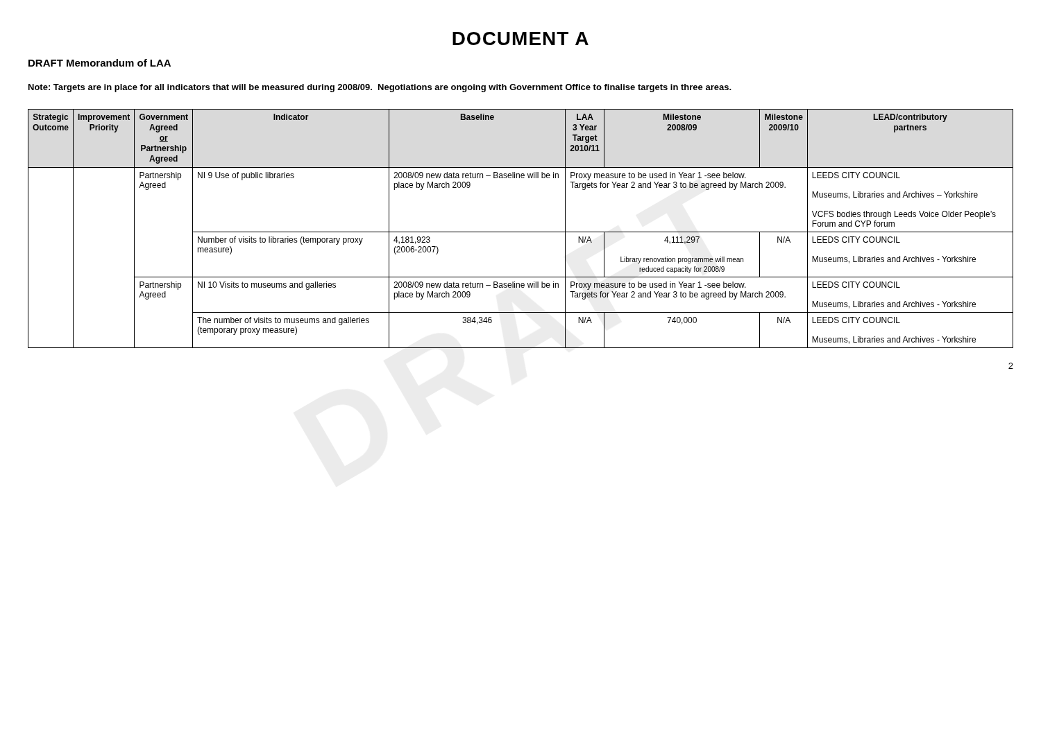DRAFT
DOCUMENT A
DRAFT Memorandum of LAA
Note: Targets are in place for all indicators that will be measured during 2008/09. Negotiations are ongoing with Government Office to finalise targets in three areas.
| Strategic Outcome | Improvement Priority | Government Agreed or Partnership Agreed | Indicator | Baseline | LAA 3 Year Target 2010/11 | Milestone 2008/09 | Milestone 2009/10 | LEAD/contributory partners |
| --- | --- | --- | --- | --- | --- | --- | --- | --- |
| | | Partnership Agreed | NI 9 Use of public libraries | 2008/09 new data return – Baseline will be in place by March 2009 | Proxy measure to be used in Year 1 -see below. Targets for Year 2 and Year 3 to be agreed by March 2009. | LEEDS CITY COUNCIL Museums, Libraries and Archives – Yorkshire VCFS bodies through Leeds Voice Older People’s Forum and CYP forum |
| Number of visits to libraries (temporary proxy measure) | 4,181,923 (2006-2007) | N/A | 4,111,297 Library renovation programme will mean reduced capacity for 2008/9 | N/A | LEEDS CITY COUNCIL Museums, Libraries and Archives - Yorkshire |
| Partnership Agreed | NI 10 Visits to museums and galleries | 2008/09 new data return – Baseline will be in place by March 2009 | Proxy measure to be used in Year 1 -see below. Targets for Year 2 and Year 3 to be agreed by March 2009. | LEEDS CITY COUNCIL Museums, Libraries and Archives - Yorkshire |
| The number of visits to museums and galleries (temporary proxy measure) | 384,346 | N/A | 740,000 | N/A | LEEDS CITY COUNCIL Museums, Libraries and Archives - Yorkshire |
2